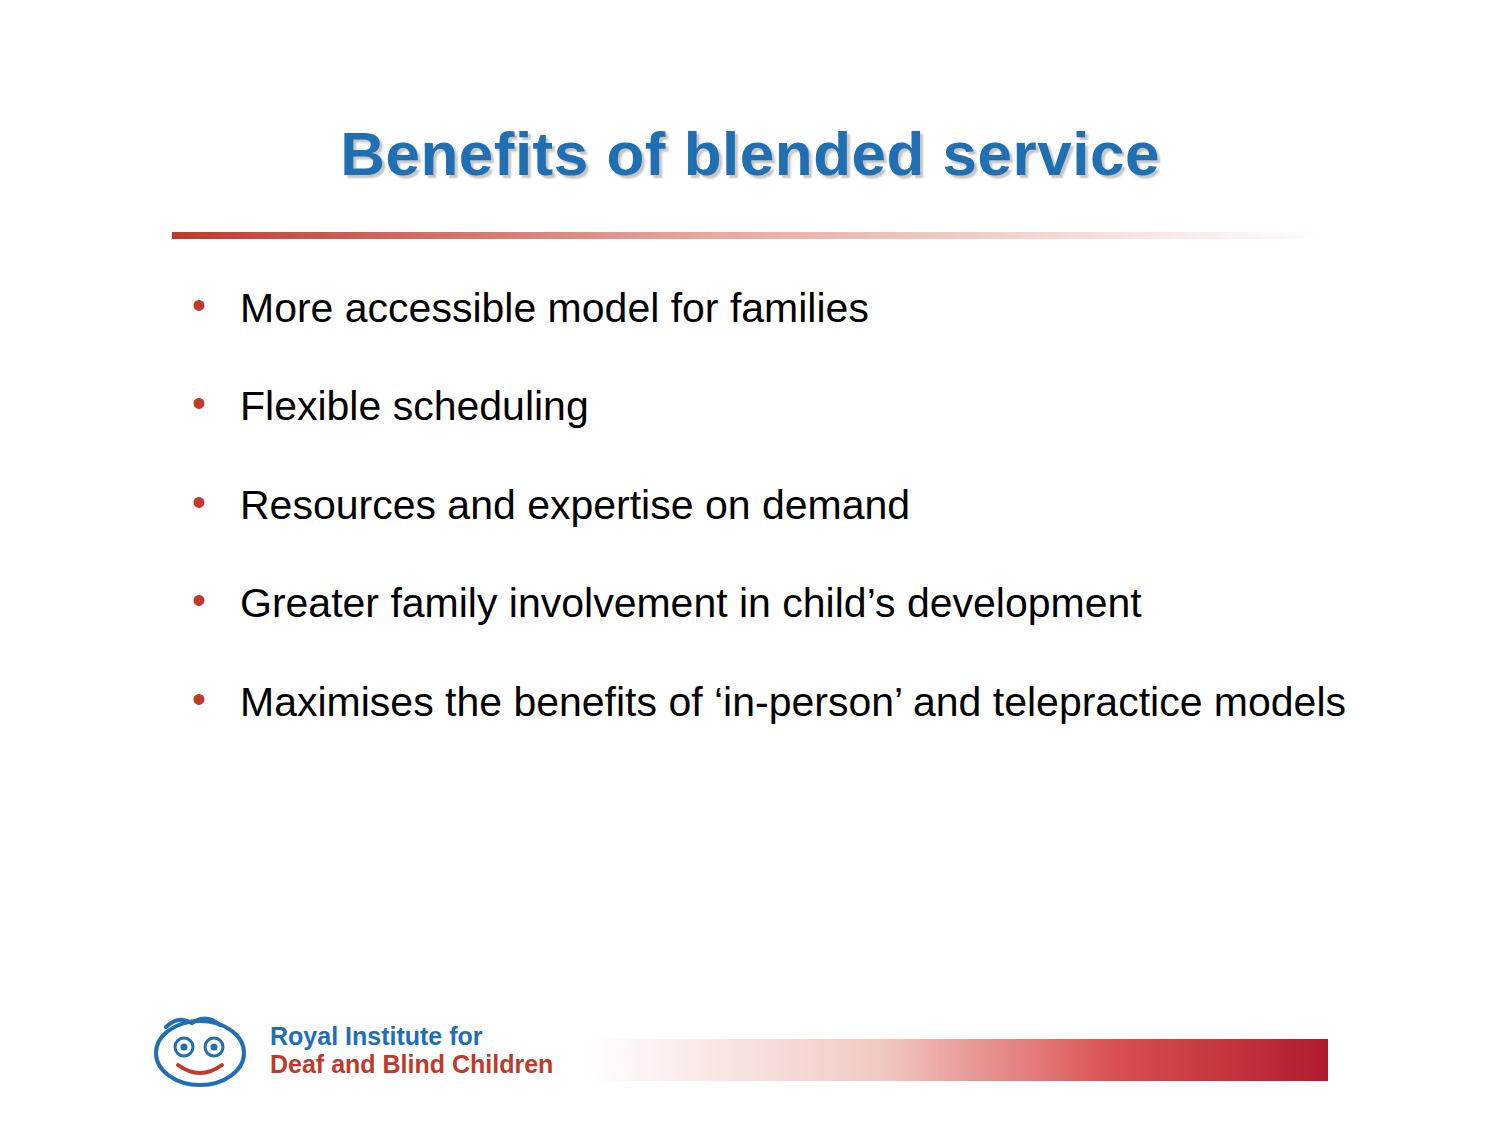Benefits of blended service
More accessible model for families
Flexible scheduling
Resources and expertise on demand
Greater family involvement in child’s development
Maximises the benefits of ‘in-person’ and telepractice models
Royal Institute for
Deaf and Blind Children